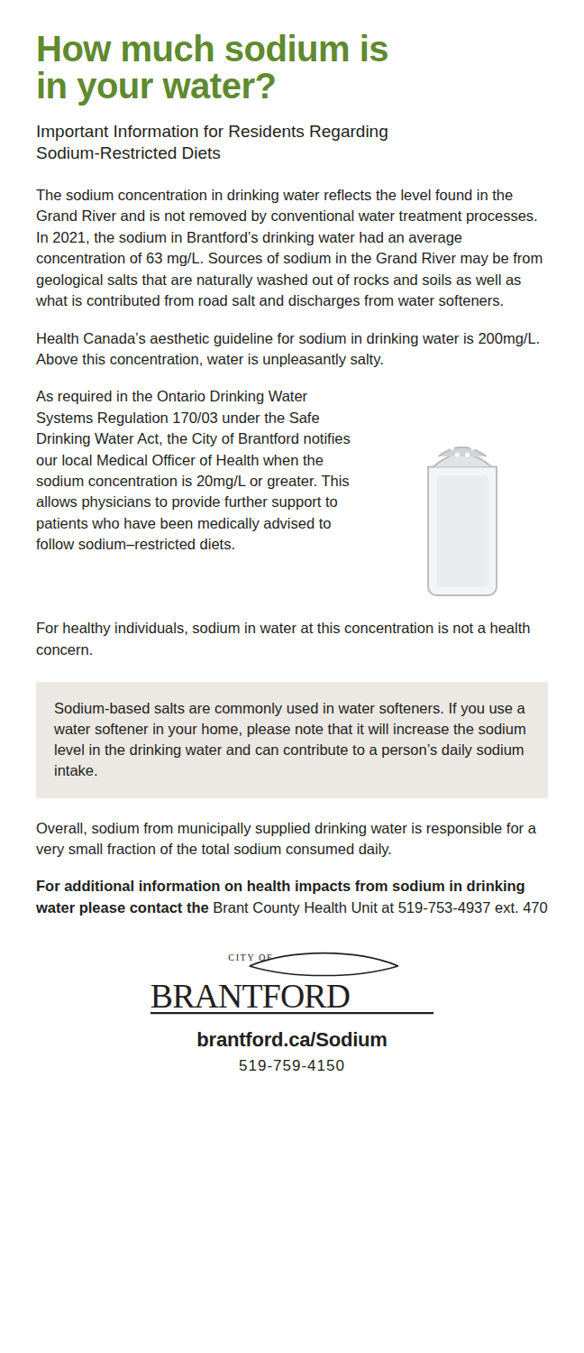How much sodium is
in your water?
Important Information for Residents Regarding
Sodium-Restricted Diets
The sodium concentration in drinking water reflects the level found in the Grand River and is not removed by conventional water treatment processes. In 2021, the sodium in Brantford’s drinking water had an average concentration of 63 mg/L. Sources of sodium in the Grand River may be from geological salts that are naturally washed out of rocks and soils as well as what is contributed from road salt and discharges from water softeners.
Health Canada’s aesthetic guideline for sodium in drinking water is 200mg/L. Above this concentration, water is unpleasantly salty.
As required in the Ontario Drinking Water Systems Regulation 170/03 under the Safe Drinking Water Act, the City of Brantford notifies our local Medical Officer of Health when the sodium concentration is 20mg/L or greater. This allows physicians to provide further support to patients who have been medically advised to follow sodium–restricted diets.
For healthy individuals, sodium in water at this concentration is not a health concern.
Sodium-based salts are commonly used in water softeners. If you use a water softener in your home, please note that it will increase the sodium level in the drinking water and can contribute to a person’s daily sodium intake.
Overall, sodium from municipally supplied drinking water is responsible for a very small fraction of the total sodium consumed daily.
For additional information on health impacts from sodium in drinking water please contact the Brant County Health Unit at 519-753-4937 ext. 470
brantford.ca/Sodium
519-759-4150